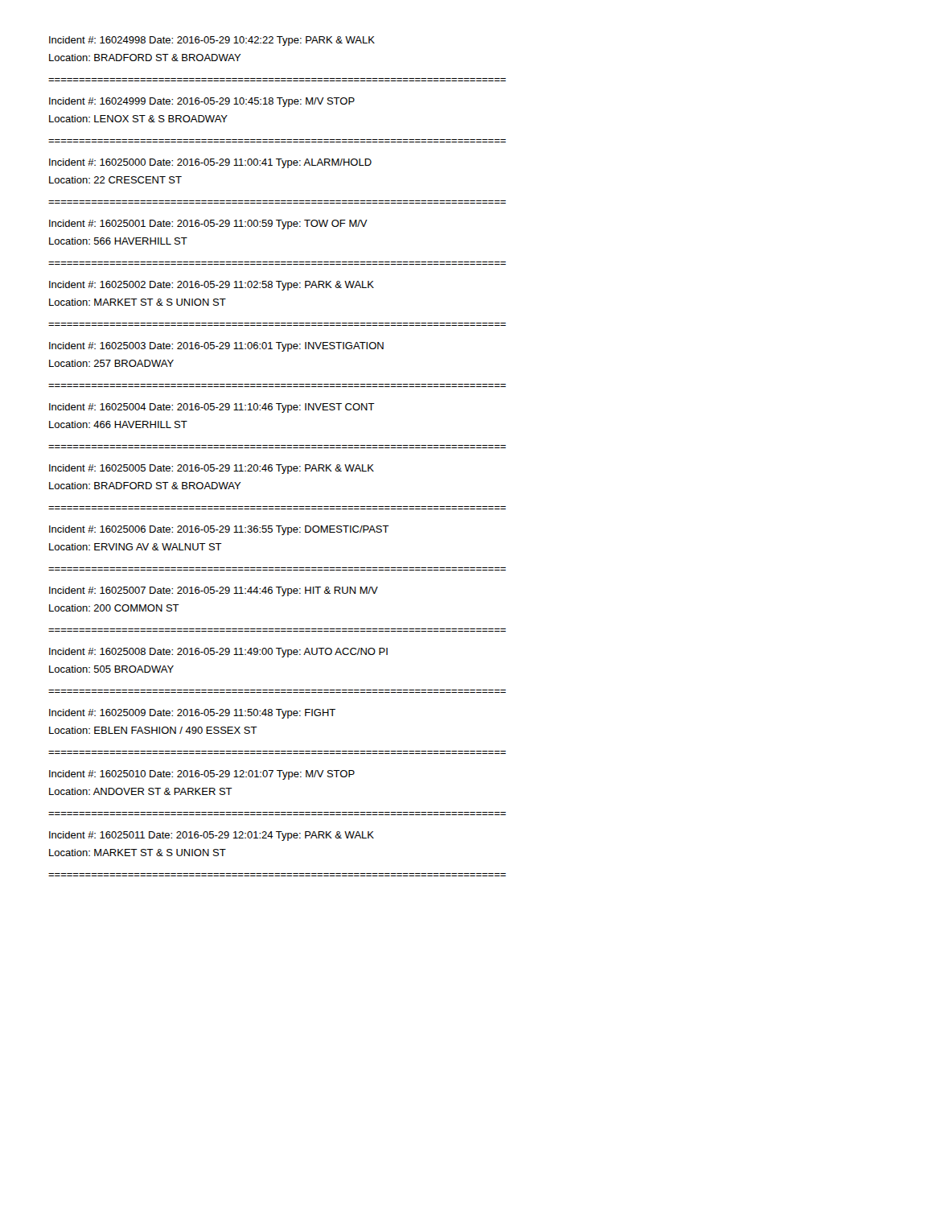Incident #: 16024998 Date: 2016-05-29 10:42:22 Type: PARK & WALK
Location: BRADFORD ST & BROADWAY
===========================================================================
Incident #: 16024999 Date: 2016-05-29 10:45:18 Type: M/V STOP
Location: LENOX ST & S BROADWAY
===========================================================================
Incident #: 16025000 Date: 2016-05-29 11:00:41 Type: ALARM/HOLD
Location: 22 CRESCENT ST
===========================================================================
Incident #: 16025001 Date: 2016-05-29 11:00:59 Type: TOW OF M/V
Location: 566 HAVERHILL ST
===========================================================================
Incident #: 16025002 Date: 2016-05-29 11:02:58 Type: PARK & WALK
Location: MARKET ST & S UNION ST
===========================================================================
Incident #: 16025003 Date: 2016-05-29 11:06:01 Type: INVESTIGATION
Location: 257 BROADWAY
===========================================================================
Incident #: 16025004 Date: 2016-05-29 11:10:46 Type: INVEST CONT
Location: 466 HAVERHILL ST
===========================================================================
Incident #: 16025005 Date: 2016-05-29 11:20:46 Type: PARK & WALK
Location: BRADFORD ST & BROADWAY
===========================================================================
Incident #: 16025006 Date: 2016-05-29 11:36:55 Type: DOMESTIC/PAST
Location: ERVING AV & WALNUT ST
===========================================================================
Incident #: 16025007 Date: 2016-05-29 11:44:46 Type: HIT & RUN M/V
Location: 200 COMMON ST
===========================================================================
Incident #: 16025008 Date: 2016-05-29 11:49:00 Type: AUTO ACC/NO PI
Location: 505 BROADWAY
===========================================================================
Incident #: 16025009 Date: 2016-05-29 11:50:48 Type: FIGHT
Location: EBLEN FASHION / 490 ESSEX ST
===========================================================================
Incident #: 16025010 Date: 2016-05-29 12:01:07 Type: M/V STOP
Location: ANDOVER ST & PARKER ST
===========================================================================
Incident #: 16025011 Date: 2016-05-29 12:01:24 Type: PARK & WALK
Location: MARKET ST & S UNION ST
===========================================================================